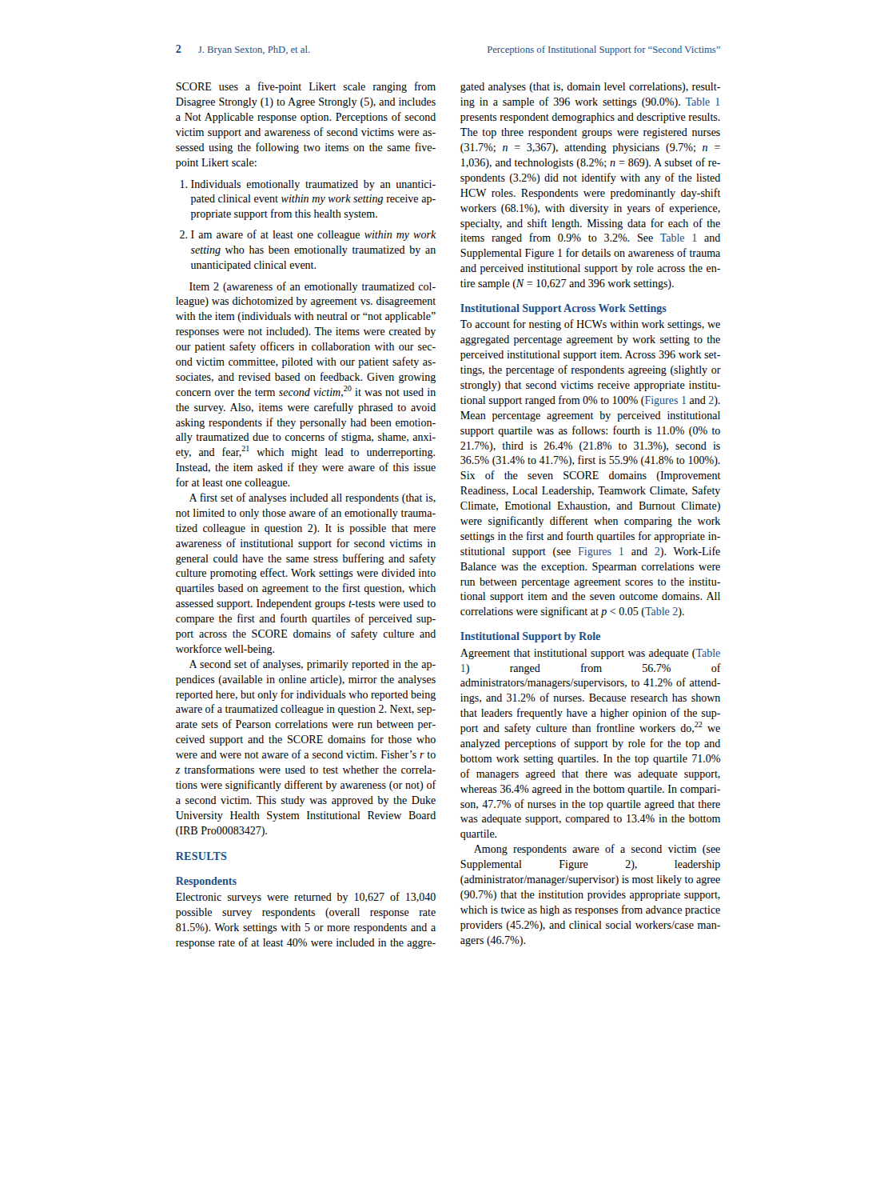2 J. Bryan Sexton, PhD, et al. Perceptions of Institutional Support for “Second Victims”
SCORE uses a five-point Likert scale ranging from Disagree Strongly (1) to Agree Strongly (5), and includes a Not Applicable response option. Perceptions of second victim support and awareness of second victims were assessed using the following two items on the same five-point Likert scale:
Individuals emotionally traumatized by an unanticipated clinical event within my work setting receive appropriate support from this health system.
I am aware of at least one colleague within my work setting who has been emotionally traumatized by an unanticipated clinical event.
Item 2 (awareness of an emotionally traumatized colleague) was dichotomized by agreement vs. disagreement with the item (individuals with neutral or “not applicable” responses were not included). The items were created by our patient safety officers in collaboration with our second victim committee, piloted with our patient safety associates, and revised based on feedback. Given growing concern over the term second victim,20 it was not used in the survey. Also, items were carefully phrased to avoid asking respondents if they personally had been emotionally traumatized due to concerns of stigma, shame, anxiety, and fear,21 which might lead to underreporting. Instead, the item asked if they were aware of this issue for at least one colleague.
A first set of analyses included all respondents (that is, not limited to only those aware of an emotionally traumatized colleague in question 2). It is possible that mere awareness of institutional support for second victims in general could have the same stress buffering and safety culture promoting effect. Work settings were divided into quartiles based on agreement to the first question, which assessed support. Independent groups t-tests were used to compare the first and fourth quartiles of perceived support across the SCORE domains of safety culture and workforce well-being.
A second set of analyses, primarily reported in the appendices (available in online article), mirror the analyses reported here, but only for individuals who reported being aware of a traumatized colleague in question 2. Next, separate sets of Pearson correlations were run between perceived support and the SCORE domains for those who were and were not aware of a second victim. Fisher’s r to z transformations were used to test whether the correlations were significantly different by awareness (or not) of a second victim. This study was approved by the Duke University Health System Institutional Review Board (IRB Pro00083427).
Results
Respondents
Electronic surveys were returned by 10,627 of 13,040 possible survey respondents (overall response rate 81.5%). Work settings with 5 or more respondents and a response rate of at least 40% were included in the aggregated analyses (that is, domain level correlations), resulting in a sample of 396 work settings (90.0%). Table 1 presents respondent demographics and descriptive results. The top three respondent groups were registered nurses (31.7%; n = 3,367), attending physicians (9.7%; n = 1,036), and technologists (8.2%; n = 869). A subset of respondents (3.2%) did not identify with any of the listed HCW roles. Respondents were predominantly day-shift workers (68.1%), with diversity in years of experience, specialty, and shift length. Missing data for each of the items ranged from 0.9% to 3.2%. See Table 1 and Supplemental Figure 1 for details on awareness of trauma and perceived institutional support by role across the entire sample (N = 10,627 and 396 work settings).
Institutional Support Across Work Settings
To account for nesting of HCWs within work settings, we aggregated percentage agreement by work setting to the perceived institutional support item. Across 396 work settings, the percentage of respondents agreeing (slightly or strongly) that second victims receive appropriate institutional support ranged from 0% to 100% (Figures 1 and 2). Mean percentage agreement by perceived institutional support quartile was as follows: fourth is 11.0% (0% to 21.7%), third is 26.4% (21.8% to 31.3%), second is 36.5% (31.4% to 41.7%), first is 55.9% (41.8% to 100%). Six of the seven SCORE domains (Improvement Readiness, Local Leadership, Teamwork Climate, Safety Climate, Emotional Exhaustion, and Burnout Climate) were significantly different when comparing the work settings in the first and fourth quartiles for appropriate institutional support (see Figures 1 and 2). Work-Life Balance was the exception. Spearman correlations were run between percentage agreement scores to the institutional support item and the seven outcome domains. All correlations were significant at p < 0.05 (Table 2).
Institutional Support by Role
Agreement that institutional support was adequate (Table 1) ranged from 56.7% of administrators/managers/supervisors, to 41.2% of attendings, and 31.2% of nurses. Because research has shown that leaders frequently have a higher opinion of the support and safety culture than frontline workers do,22 we analyzed perceptions of support by role for the top and bottom work setting quartiles. In the top quartile 71.0% of managers agreed that there was adequate support, whereas 36.4% agreed in the bottom quartile. In comparison, 47.7% of nurses in the top quartile agreed that there was adequate support, compared to 13.4% in the bottom quartile.
Among respondents aware of a second victim (see Supplemental Figure 2), leadership (administrator/manager/supervisor) is most likely to agree (90.7%) that the institution provides appropriate support, which is twice as high as responses from advance practice providers (45.2%), and clinical social workers/case managers (46.7%).